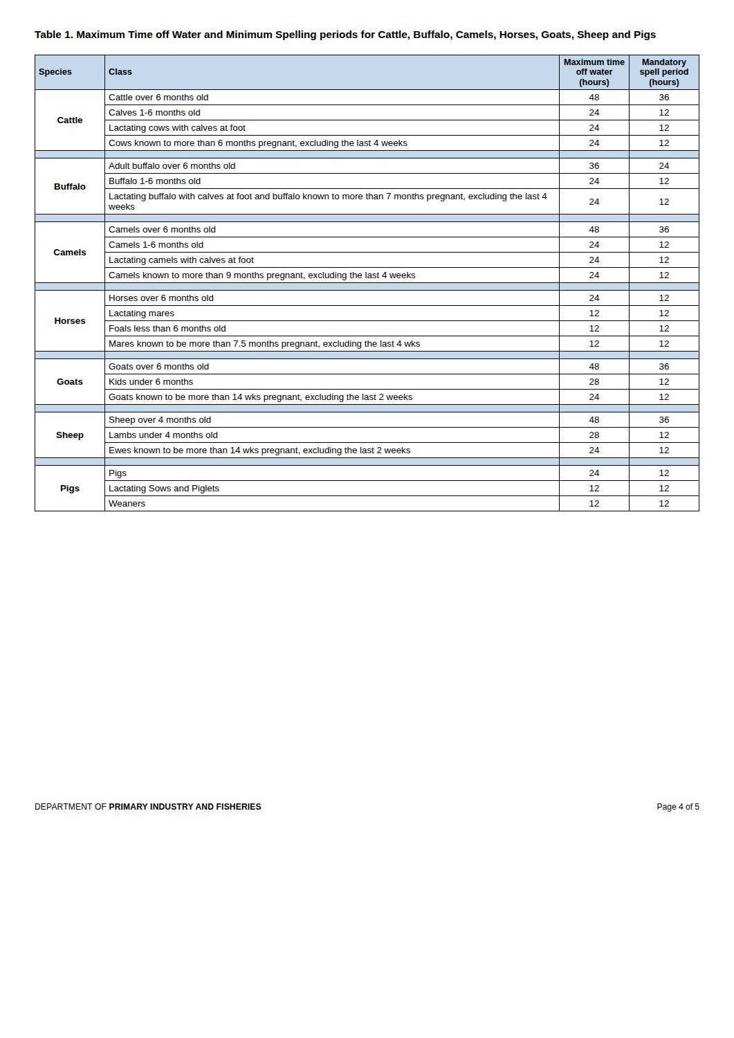Table 1. Maximum Time off Water and Minimum Spelling periods for Cattle, Buffalo, Camels, Horses, Goats, Sheep and Pigs
| Species | Class | Maximum time off water (hours) | Mandatory spell period (hours) |
| --- | --- | --- | --- |
| Cattle | Cattle over 6 months old | 48 | 36 |
| Calves 1-6 months old | 24 | 12 |
| Lactating cows with calves at foot | 24 | 12 |
| Cows known to more than 6 months pregnant, excluding the last 4 weeks | 24 | 12 |
| Buffalo | Adult buffalo over 6 months old | 36 | 24 |
| Buffalo 1-6 months old | 24 | 12 |
| Lactating buffalo with calves at foot and buffalo known to more than 7 months pregnant, excluding the last 4 weeks | 24 | 12 |
| Camels | Camels over 6 months old | 48 | 36 |
| Camels 1-6 months old | 24 | 12 |
| Lactating camels with calves at foot | 24 | 12 |
| Camels known to more than 9 months pregnant, excluding the last 4 weeks | 24 | 12 |
| Horses | Horses over 6 months old | 24 | 12 |
| Lactating mares | 12 | 12 |
| Foals less than 6 months old | 12 | 12 |
| Mares known to be more than 7.5 months pregnant, excluding the last 4 wks | 12 | 12 |
| Goats | Goats over 6 months old | 48 | 36 |
| Kids under 6 months | 28 | 12 |
| Goats known to be more than 14 wks pregnant, excluding the last 2 weeks | 24 | 12 |
| Sheep | Sheep over 4 months old | 48 | 36 |
| Lambs under 4 months old | 28 | 12 |
| Ewes known to be more than 14 wks pregnant, excluding the last 2 weeks | 24 | 12 |
| Pigs | Pigs | 24 | 12 |
| Lactating Sows and Piglets | 12 | 12 |
| Weaners | 12 | 12 |
DEPARTMENT OF PRIMARY INDUSTRY AND FISHERIES
Page 4 of 5